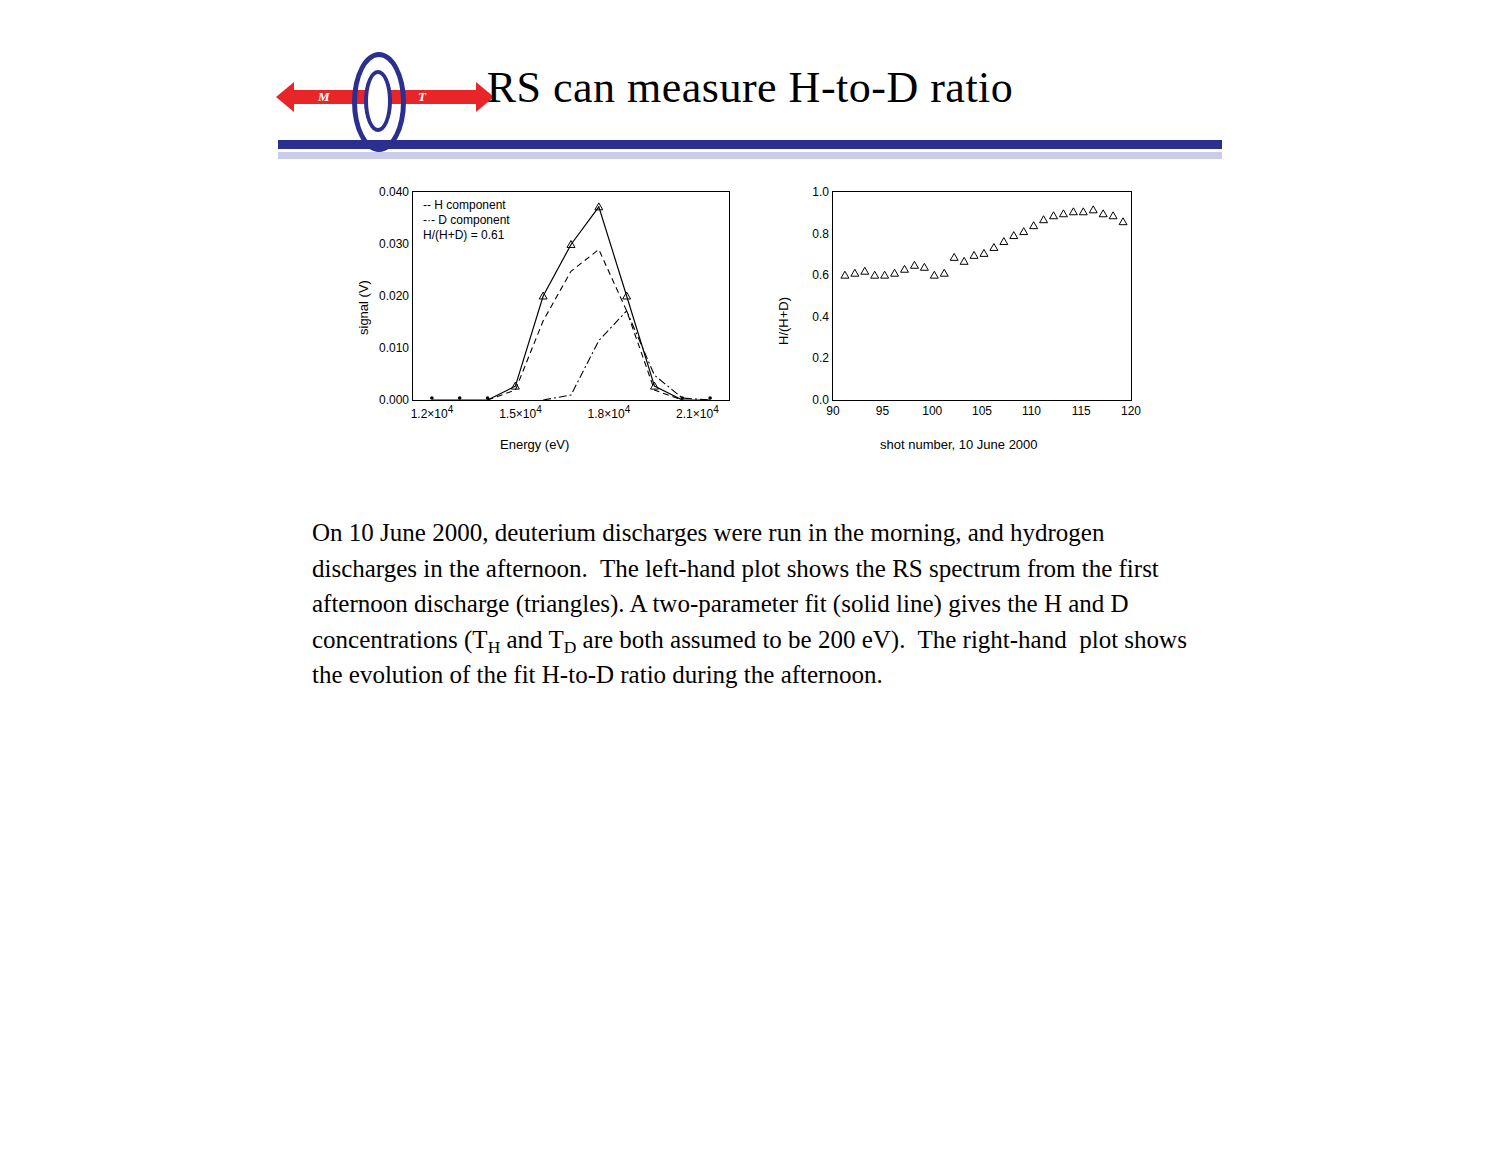M S T
RS can measure H-to-D ratio
signal (V)
Energy (eV)
0.000
0.010
0.020
0.030
0.040
1.2×104
1.5×104
1.8×104
2.1×104
-- H component
-·- D component
H/(H+D) = 0.61
H/(H+D)
shot number, 10 June 2000
0.0
0.2
0.4
0.6
0.8
1.0
90
95
100
105
110
115
120
On 10 June 2000, deuterium discharges were run in the morning, and hydrogen discharges in the afternoon. The left-hand plot shows the RS spectrum from the first afternoon discharge (triangles). A two-parameter fit (solid line) gives the H and D concentrations (TH and TD are both assumed to be 200 eV). The right-hand plot shows the evolution of the fit H-to-D ratio during the afternoon.